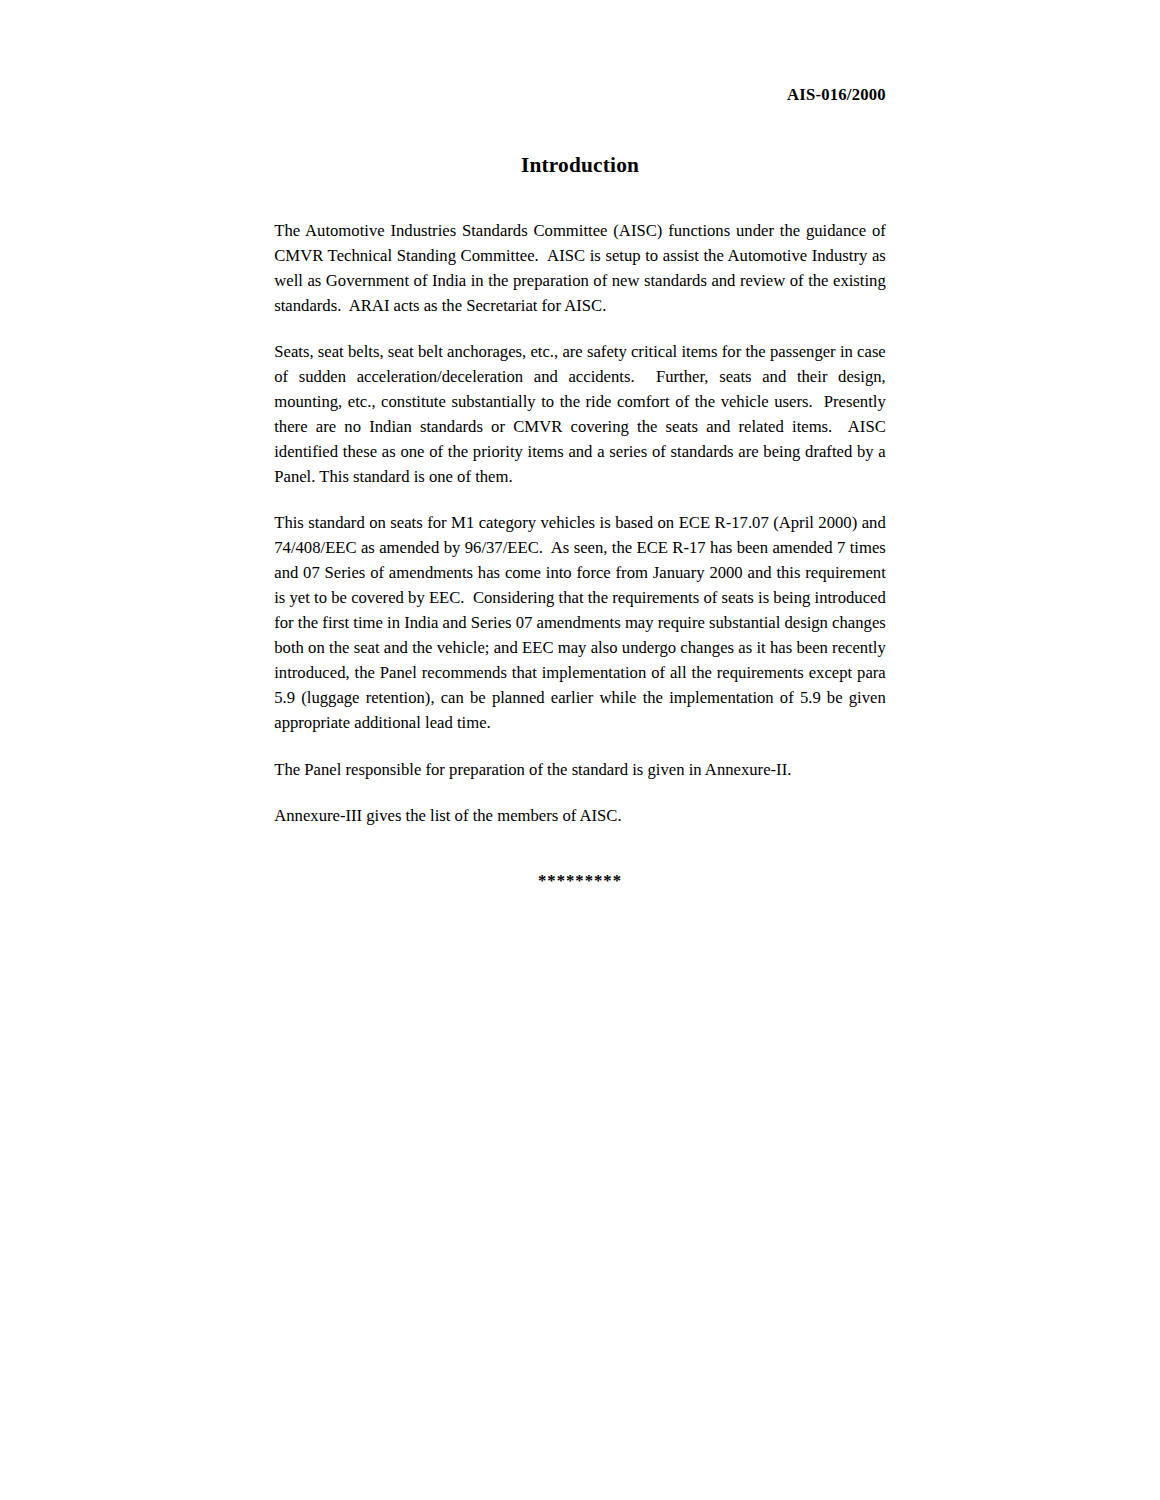AIS-016/2000
Introduction
The Automotive Industries Standards Committee (AISC) functions under the guidance of CMVR Technical Standing Committee. AISC is setup to assist the Automotive Industry as well as Government of India in the preparation of new standards and review of the existing standards. ARAI acts as the Secretariat for AISC.
Seats, seat belts, seat belt anchorages, etc., are safety critical items for the passenger in case of sudden acceleration/deceleration and accidents. Further, seats and their design, mounting, etc., constitute substantially to the ride comfort of the vehicle users. Presently there are no Indian standards or CMVR covering the seats and related items. AISC identified these as one of the priority items and a series of standards are being drafted by a Panel. This standard is one of them.
This standard on seats for M1 category vehicles is based on ECE R-17.07 (April 2000) and 74/408/EEC as amended by 96/37/EEC. As seen, the ECE R-17 has been amended 7 times and 07 Series of amendments has come into force from January 2000 and this requirement is yet to be covered by EEC. Considering that the requirements of seats is being introduced for the first time in India and Series 07 amendments may require substantial design changes both on the seat and the vehicle; and EEC may also undergo changes as it has been recently introduced, the Panel recommends that implementation of all the requirements except para 5.9 (luggage retention), can be planned earlier while the implementation of 5.9 be given appropriate additional lead time.
The Panel responsible for preparation of the standard is given in Annexure-II.
Annexure-III gives the list of the members of AISC.
*********